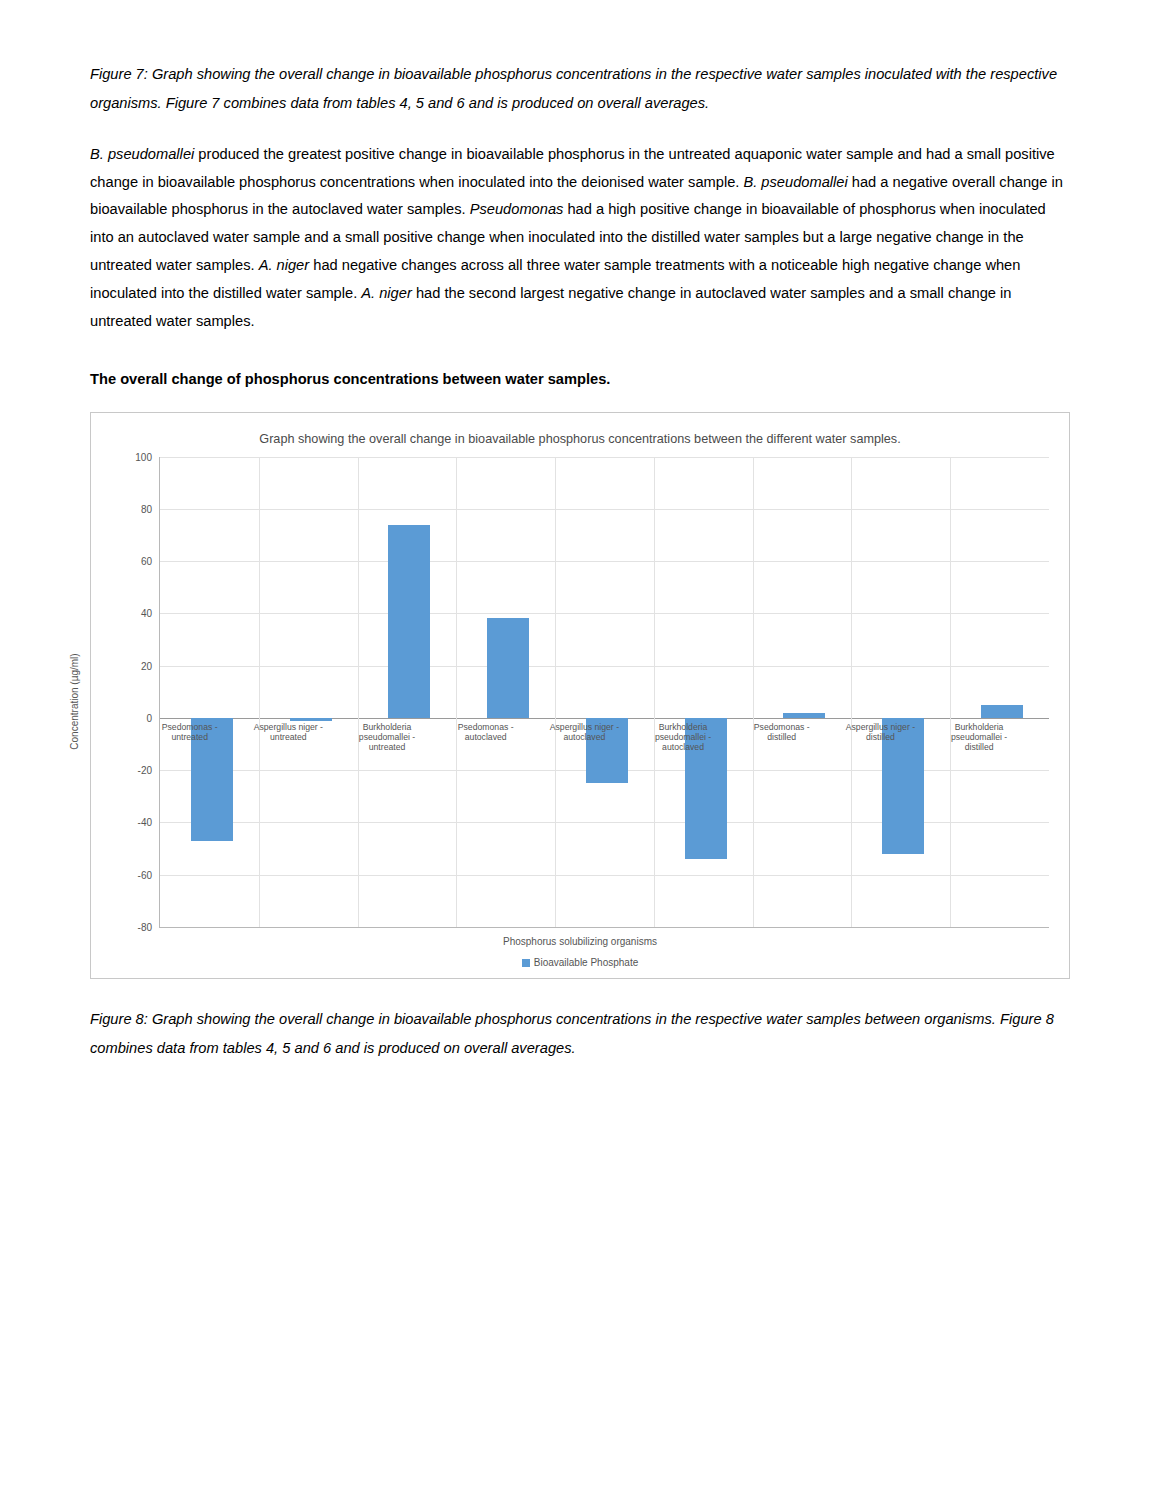Figure 7: Graph showing the overall change in bioavailable phosphorus concentrations in the respective water samples inoculated with the respective organisms. Figure 7 combines data from tables 4, 5 and 6 and is produced on overall averages.
B. pseudomallei produced the greatest positive change in bioavailable phosphorus in the untreated aquaponic water sample and had a small positive change in bioavailable phosphorus concentrations when inoculated into the deionised water sample. B. pseudomallei had a negative overall change in bioavailable phosphorus in the autoclaved water samples. Pseudomonas had a high positive change in bioavailable of phosphorus when inoculated into an autoclaved water sample and a small positive change when inoculated into the distilled water samples but a large negative change in the untreated water samples. A. niger had negative changes across all three water sample treatments with a noticeable high negative change when inoculated into the distilled water sample. A. niger had the second largest negative change in autoclaved water samples and a small change in untreated water samples.
The overall change of phosphorus concentrations between water samples.
Graph showing the overall change in bioavailable phosphorus concentrations between the different water samples.
Concentration (µg/ml)
100
80
60
40
20
0
-20
-40
-60
-80
Psedomonas - untreated
Aspergillus niger - untreated
Burkholderia pseudomallei - untreated
Psedomonas - autoclaved
Aspergillus niger - autoclaved
Burkholderia pseudomallei - autoclaved
Psedomonas - distilled
Aspergillus niger - distilled
Burkholderia pseudomallei - distilled
Phosphorus solubilizing organisms
Bioavailable Phosphate
Figure 8: Graph showing the overall change in bioavailable phosphorus concentrations in the respective water samples between organisms. Figure 8 combines data from tables 4, 5 and 6 and is produced on overall averages.